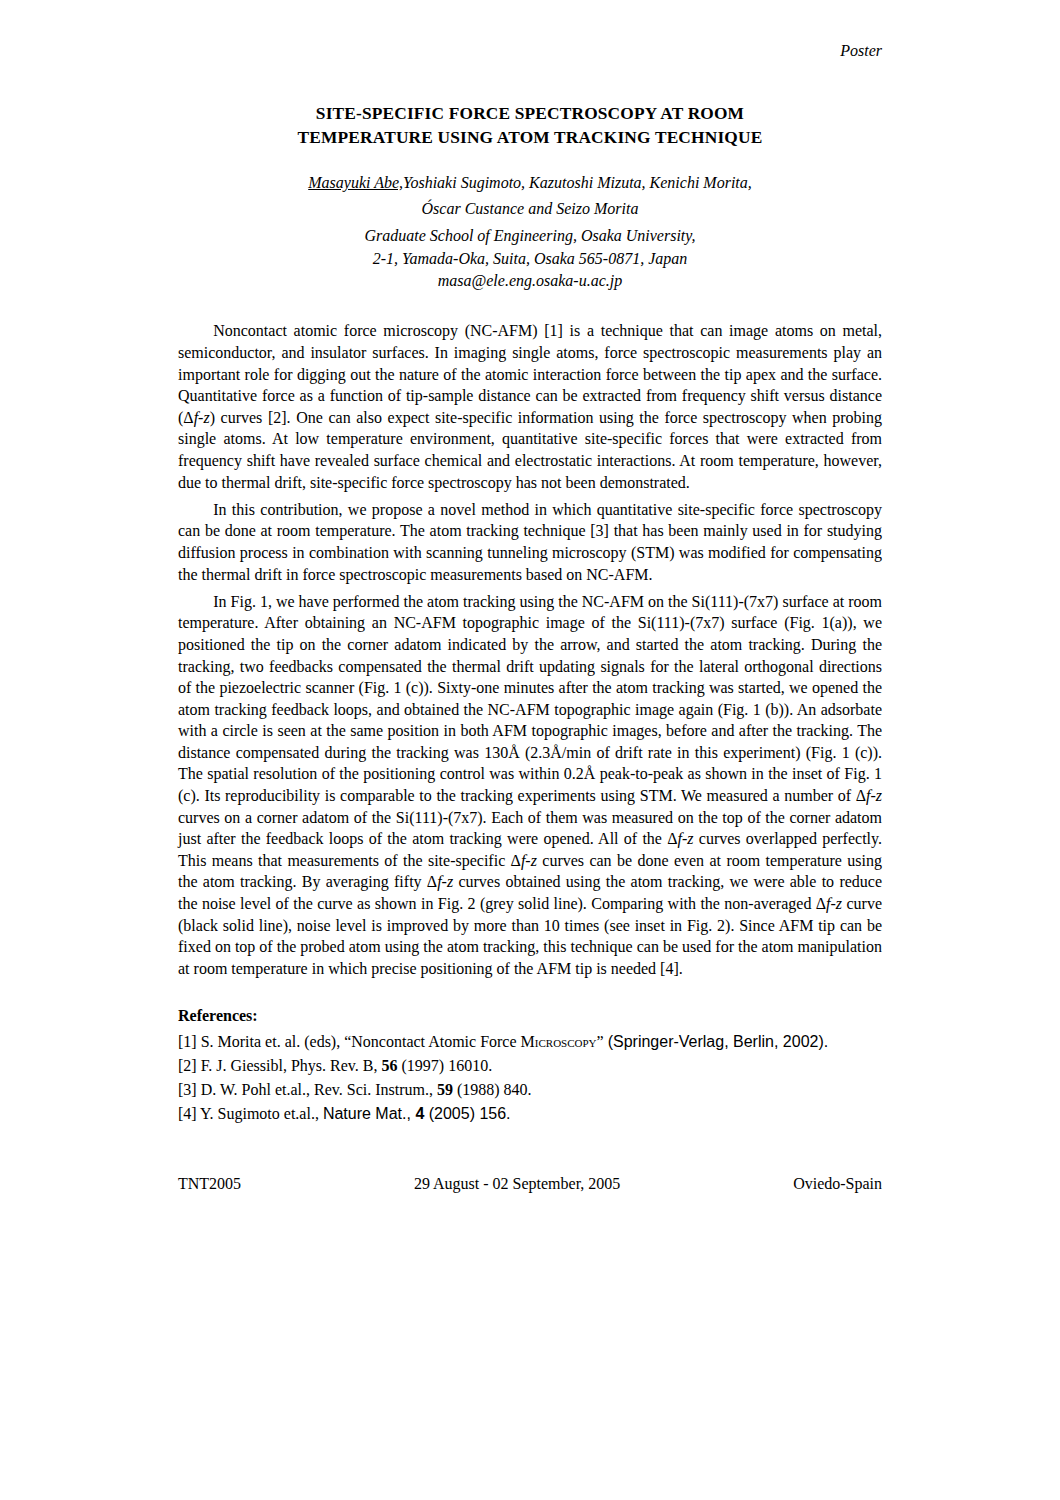Poster
Site-Specific Force Spectroscopy at Room
Temperature Using Atom Tracking Technique
Masayuki Abe, Yoshiaki Sugimoto, Kazutoshi Mizuta, Kenichi Morita,
Óscar Custance and Seizo Morita
Graduate School of Engineering, Osaka University,
2-1, Yamada-Oka, Suita, Osaka 565-0871, Japan
masa@ele.eng.osaka-u.ac.jp
Noncontact atomic force microscopy (NC-AFM) [1] is a technique that can image atoms on metal, semiconductor, and insulator surfaces. In imaging single atoms, force spectroscopic measurements play an important role for digging out the nature of the atomic interaction force between the tip apex and the surface. Quantitative force as a function of tip-sample distance can be extracted from frequency shift versus distance (Δf-z) curves [2]. One can also expect site-specific information using the force spectroscopy when probing single atoms. At low temperature environment, quantitative site-specific forces that were extracted from frequency shift have revealed surface chemical and electrostatic interactions. At room temperature, however, due to thermal drift, site-specific force spectroscopy has not been demonstrated.
In this contribution, we propose a novel method in which quantitative site-specific force spectroscopy can be done at room temperature. The atom tracking technique [3] that has been mainly used in for studying diffusion process in combination with scanning tunneling microscopy (STM) was modified for compensating the thermal drift in force spectroscopic measurements based on NC-AFM.
In Fig. 1, we have performed the atom tracking using the NC-AFM on the Si(111)-(7x7) surface at room temperature. After obtaining an NC-AFM topographic image of the Si(111)-(7x7) surface (Fig. 1(a)), we positioned the tip on the corner adatom indicated by the arrow, and started the atom tracking. During the tracking, two feedbacks compensated the thermal drift updating signals for the lateral orthogonal directions of the piezoelectric scanner (Fig. 1 (c)). Sixty-one minutes after the atom tracking was started, we opened the atom tracking feedback loops, and obtained the NC-AFM topographic image again (Fig. 1 (b)). An adsorbate with a circle is seen at the same position in both AFM topographic images, before and after the tracking. The distance compensated during the tracking was 130Å (2.3Å/min of drift rate in this experiment) (Fig. 1 (c)). The spatial resolution of the positioning control was within 0.2Å peak-to-peak as shown in the inset of Fig. 1 (c). Its reproducibility is comparable to the tracking experiments using STM. We measured a number of Δf-z curves on a corner adatom of the Si(111)-(7x7). Each of them was measured on the top of the corner adatom just after the feedback loops of the atom tracking were opened. All of the Δf-z curves overlapped perfectly. This means that measurements of the site-specific Δf-z curves can be done even at room temperature using the atom tracking. By averaging fifty Δf-z curves obtained using the atom tracking, we were able to reduce the noise level of the curve as shown in Fig. 2 (grey solid line). Comparing with the non-averaged Δf-z curve (black solid line), noise level is improved by more than 10 times (see inset in Fig. 2). Since AFM tip can be fixed on top of the probed atom using the atom tracking, this technique can be used for the atom manipulation at room temperature in which precise positioning of the AFM tip is needed [4].
References:
[1] S. Morita et. al. (eds), “Noncontact Atomic Force Microscopy” (Springer-Verlag, Berlin, 2002).
[2] F. J. Giessibl, Phys. Rev. B, 56 (1997) 16010.
[3] D. W. Pohl et.al., Rev. Sci. Instrum., 59 (1988) 840.
[4] Y. Sugimoto et.al., Nature Mat., 4 (2005) 156.
TNT2005 29 August - 02 September, 2005 Oviedo-Spain